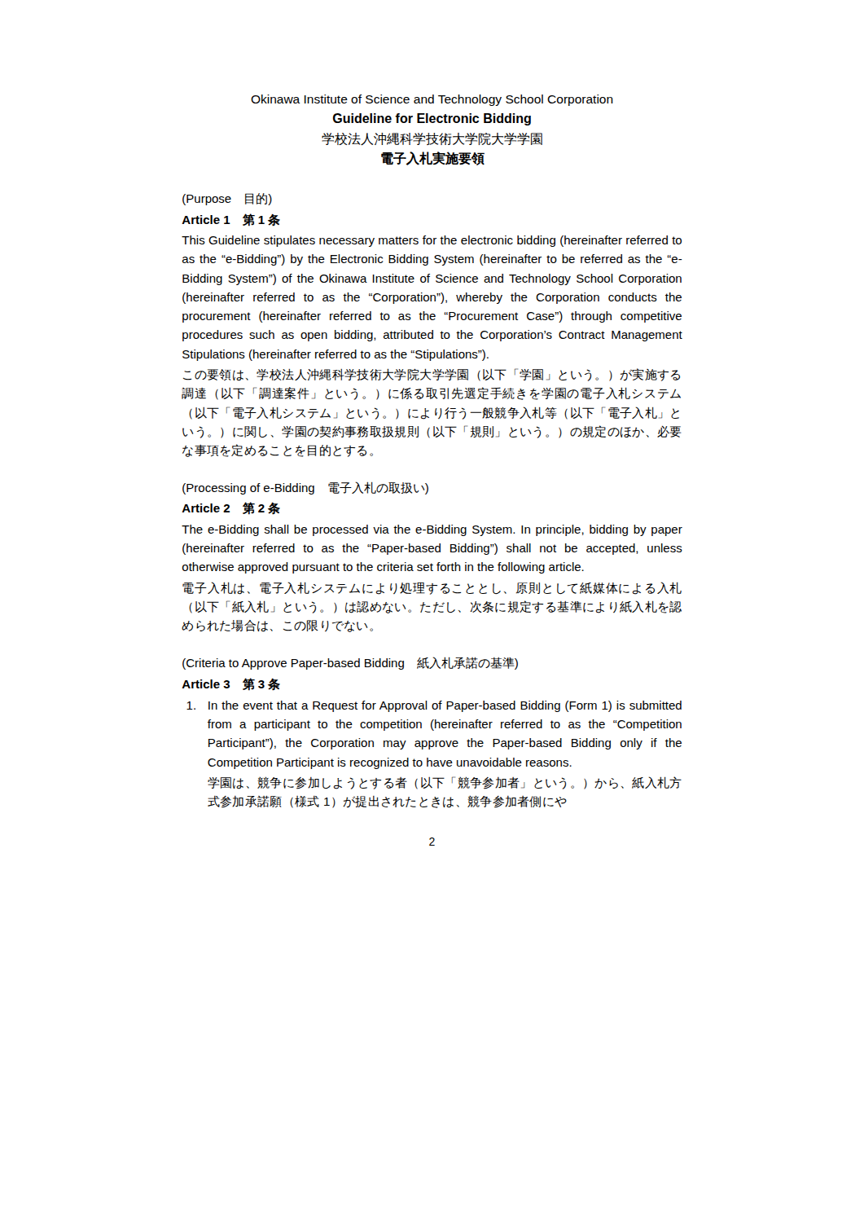Okinawa Institute of Science and Technology School Corporation
Guideline for Electronic Bidding
学校法人沖縄科学技術大学院大学学園
電子入札実施要領
(Purpose　目的)
Article 1　第 1 条
This Guideline stipulates necessary matters for the electronic bidding (hereinafter referred to as the “e-Bidding”) by the Electronic Bidding System (hereinafter to be referred as the “e-Bidding System”) of the Okinawa Institute of Science and Technology School Corporation (hereinafter referred to as the “Corporation”), whereby the Corporation conducts the procurement (hereinafter referred to as the “Procurement Case”) through competitive procedures such as open bidding, attributed to the Corporation’s Contract Management Stipulations (hereinafter referred to as the “Stipulations”).
この要領は、学校法人沖縄科学技術大学院大学学園（以下「学園」という。）が実施する調達（以下「調達案件」という。）に係る取引先選定手続きを学園の電子入札システム（以下「電子入札システム」という。）により行う一般競争入札等（以下「電子入札」という。）に関し、学園の契約事務取扱規則（以下「規則」という。）の規定のほか、必要な事項を定めることを目的とする。
(Processing of e-Bidding　電子入札の取扱い)
Article 2　第 2 条
The e-Bidding shall be processed via the e-Bidding System. In principle, bidding by paper (hereinafter referred to as the “Paper-based Bidding”) shall not be accepted, unless otherwise approved pursuant to the criteria set forth in the following article.
電子入札は、電子入札システムにより処理することとし、原則として紙媒体による入札（以下「紙入札」という。）は認めない。ただし、次条に規定する基準により紙入札を認められた場合は、この限りでない。
(Criteria to Approve Paper-based Bidding　紙入札承諾の基準)
Article 3　第 3 条
In the event that a Request for Approval of Paper-based Bidding (Form 1) is submitted from a participant to the competition (hereinafter referred to as the “Competition Participant”), the Corporation may approve the Paper-based Bidding only if the Competition Participant is recognized to have unavoidable reasons.
学園は、競争に参加しようとする者（以下「競争参加者」という。）から、紙入札方式参加承諾願（様式 1）が提出されたときは、競争参加者側にや
2